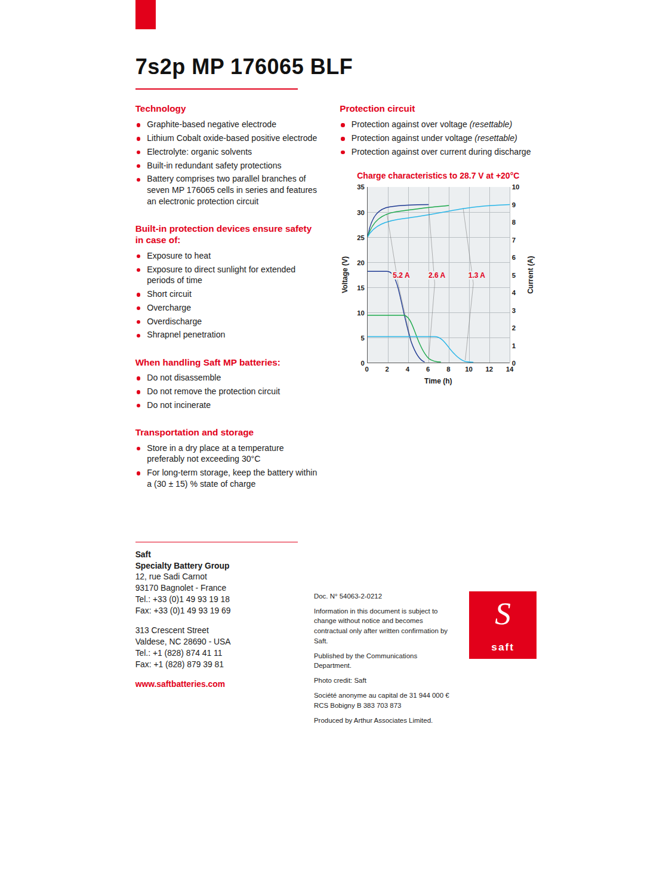7s2p MP 176065 BLF
Technology
Graphite-based negative electrode
Lithium Cobalt oxide-based positive electrode
Electrolyte: organic solvents
Built-in redundant safety protections
Battery comprises two parallel branches of seven MP 176065 cells in series and features an electronic protection circuit
Built-in protection devices ensure safety in case of:
Exposure to heat
Exposure to direct sunlight for extended periods of time
Short circuit
Overcharge
Overdischarge
Shrapnel penetration
When handling Saft MP batteries:
Do not disassemble
Do not remove the protection circuit
Do not incinerate
Transportation and storage
Store in a dry place at a temperature preferably not exceeding 30°C
For long-term storage, keep the battery within a (30 ± 15) % state of charge
Protection circuit
Protection against over voltage (resettable)
Protection against under voltage (resettable)
Protection against over current during discharge
Charge characteristics to 28.7 V at +20°C
Voltage (V)
35 30 25 20 15 10 5 0
5.2 A
2.6 A
1.3 A
10 9 8 7 6 5 4 3 2 1 0
Current (A)
0 2 4 6 8 10 12 14
Time (h)
Saft
Specialty Battery Group
12, rue Sadi Carnot
93170 Bagnolet - France
Tel.: +33 (0)1 49 93 19 18
Fax: +33 (0)1 49 93 19 69
313 Crescent Street
Valdese, NC 28690 - USA
Tel.: +1 (828) 874 41 11
Fax: +1 (828) 879 39 81
www.saftbatteries.com
Doc. N° 54063-2-0212
Information in this document is subject to change without notice and becomes contractual only after written confirmation by Saft.
Published by the Communications Department.
Photo credit: Saft
Société anonyme au capital de 31 944 000 €
RCS Bobigny B 383 703 873
Produced by Arthur Associates Limited.
S
saft